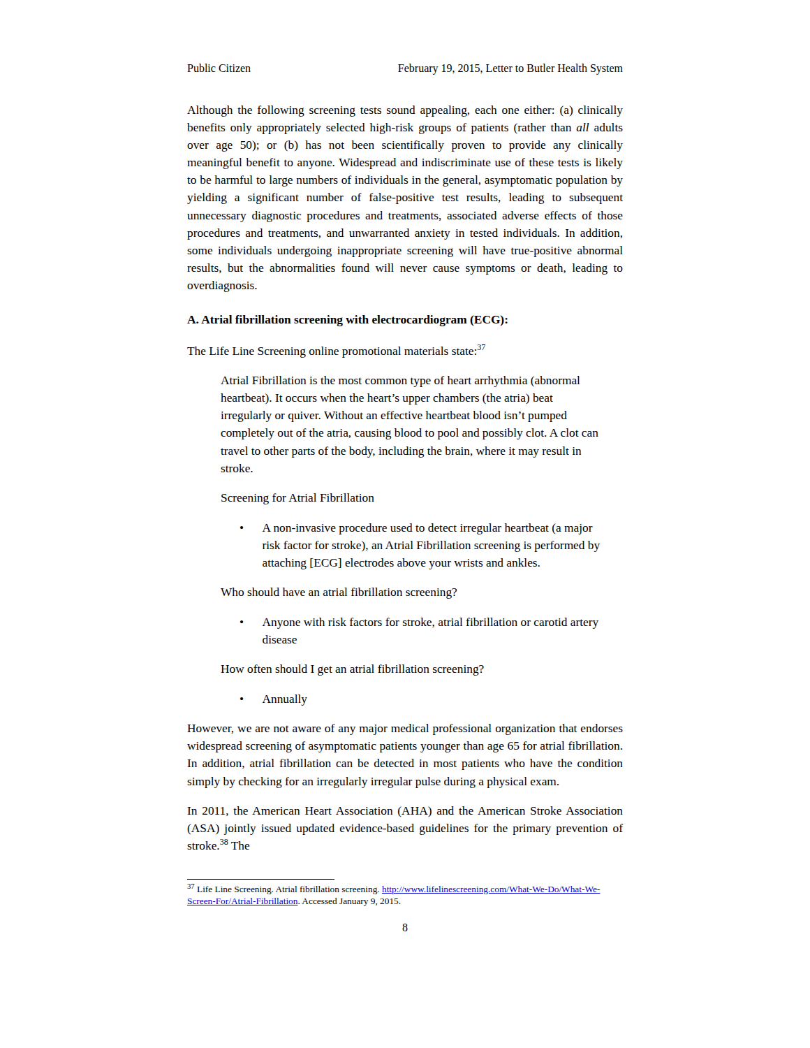Public Citizen
February 19, 2015, Letter to Butler Health System
Although the following screening tests sound appealing, each one either: (a) clinically benefits only appropriately selected high-risk groups of patients (rather than all adults over age 50); or (b) has not been scientifically proven to provide any clinically meaningful benefit to anyone. Widespread and indiscriminate use of these tests is likely to be harmful to large numbers of individuals in the general, asymptomatic population by yielding a significant number of false-positive test results, leading to subsequent unnecessary diagnostic procedures and treatments, associated adverse effects of those procedures and treatments, and unwarranted anxiety in tested individuals. In addition, some individuals undergoing inappropriate screening will have true-positive abnormal results, but the abnormalities found will never cause symptoms or death, leading to overdiagnosis.
A. Atrial fibrillation screening with electrocardiogram (ECG):
The Life Line Screening online promotional materials state:37
Atrial Fibrillation is the most common type of heart arrhythmia (abnormal heartbeat). It occurs when the heart’s upper chambers (the atria) beat irregularly or quiver. Without an effective heartbeat blood isn’t pumped completely out of the atria, causing blood to pool and possibly clot. A clot can travel to other parts of the body, including the brain, where it may result in stroke.
Screening for Atrial Fibrillation
A non-invasive procedure used to detect irregular heartbeat (a major risk factor for stroke), an Atrial Fibrillation screening is performed by attaching [ECG] electrodes above your wrists and ankles.
Who should have an atrial fibrillation screening?
Anyone with risk factors for stroke, atrial fibrillation or carotid artery disease
How often should I get an atrial fibrillation screening?
Annually
However, we are not aware of any major medical professional organization that endorses widespread screening of asymptomatic patients younger than age 65 for atrial fibrillation. In addition, atrial fibrillation can be detected in most patients who have the condition simply by checking for an irregularly irregular pulse during a physical exam.
In 2011, the American Heart Association (AHA) and the American Stroke Association (ASA) jointly issued updated evidence-based guidelines for the primary prevention of stroke.38 The
37 Life Line Screening. Atrial fibrillation screening. http://www.lifelinescreening.com/What-We-Do/What-We-Screen-For/Atrial-Fibrillation. Accessed January 9, 2015.
8